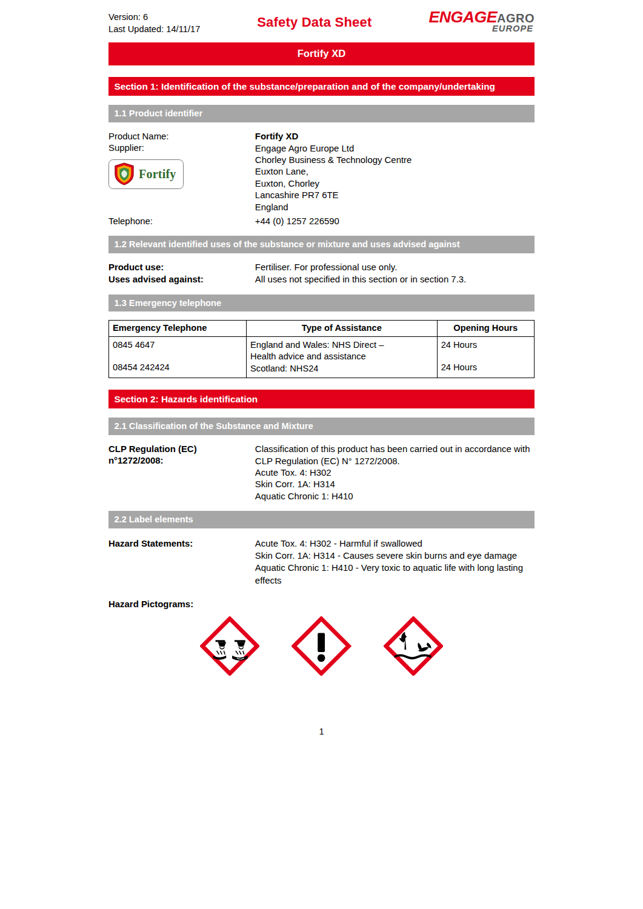Version: 6
Last Updated: 14/11/17
Safety Data Sheet
ENGAGE AGRO EUROPE
Fortify XD
Section 1: Identification of the substance/preparation and of the company/undertaking
1.1 Product identifier
Product Name:
Supplier:
Fortify
Fortify XD
Engage Agro Europe Ltd
Chorley Business & Technology Centre
Euxton Lane,
Euxton, Chorley
Lancashire PR7 6TE
England
Telephone:
+44 (0) 1257 226590
1.2 Relevant identified uses of the substance or mixture and uses advised against
Product use:
Fertiliser. For professional use only.
Uses advised against:
All uses not specified in this section or in section 7.3.
1.3 Emergency telephone
| Emergency Telephone | Type of Assistance | Opening Hours |
| --- | --- | --- |
| 0845 4647 08454 242424 | England and Wales: NHS Direct – Health advice and assistance Scotland: NHS24 | 24 Hours 24 Hours |
Section 2: Hazards identification
2.1 Classification of the Substance and Mixture
CLP Regulation (EC) n°1272/2008:
Classification of this product has been carried out in accordance with
CLP Regulation (EC) N° 1272/2008.
Acute Tox. 4: H302
Skin Corr. 1A: H314
Aquatic Chronic 1: H410
2.2 Label elements
Hazard Statements:
Acute Tox. 4: H302 - Harmful if swallowed
Skin Corr. 1A: H314 - Causes severe skin burns and eye damage
Aquatic Chronic 1: H410 - Very toxic to aquatic life with long lasting effects
Hazard Pictograms:
1